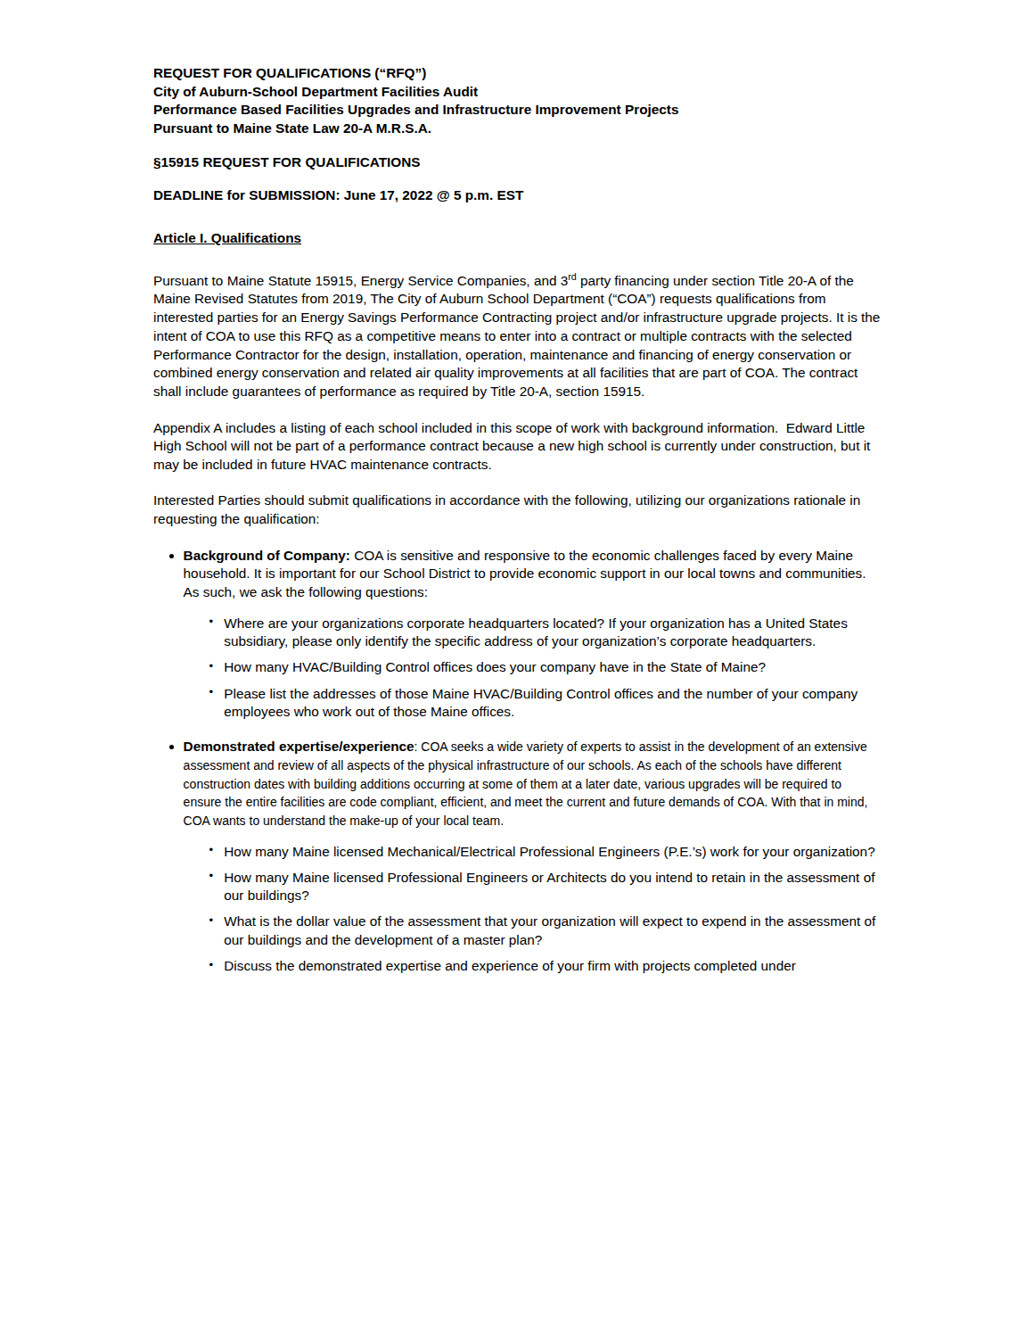REQUEST FOR QUALIFICATIONS (“RFQ”)
City of Auburn-School Department Facilities Audit
Performance Based Facilities Upgrades and Infrastructure Improvement Projects
Pursuant to Maine State Law 20-A M.R.S.A.
§15915 REQUEST FOR QUALIFICATIONS
DEADLINE for SUBMISSION: June 17, 2022 @ 5 p.m. EST
Article I. Qualifications
Pursuant to Maine Statute 15915, Energy Service Companies, and 3rd party financing under section Title 20-A of the Maine Revised Statutes from 2019, The City of Auburn School Department (“COA”) requests qualifications from interested parties for an Energy Savings Performance Contracting project and/or infrastructure upgrade projects. It is the intent of COA to use this RFQ as a competitive means to enter into a contract or multiple contracts with the selected Performance Contractor for the design, installation, operation, maintenance and financing of energy conservation or combined energy conservation and related air quality improvements at all facilities that are part of COA. The contract shall include guarantees of performance as required by Title 20-A, section 15915.
Appendix A includes a listing of each school included in this scope of work with background information. Edward Little High School will not be part of a performance contract because a new high school is currently under construction, but it may be included in future HVAC maintenance contracts.
Interested Parties should submit qualifications in accordance with the following, utilizing our organizations rationale in requesting the qualification:
Background of Company: COA is sensitive and responsive to the economic challenges faced by every Maine household. It is important for our School District to provide economic support in our local towns and communities. As such, we ask the following questions:
Where are your organizations corporate headquarters located? If your organization has a United States subsidiary, please only identify the specific address of your organization’s corporate headquarters.
How many HVAC/Building Control offices does your company have in the State of Maine?
Please list the addresses of those Maine HVAC/Building Control offices and the number of your company employees who work out of those Maine offices.
Demonstrated expertise/experience: COA seeks a wide variety of experts to assist in the development of an extensive assessment and review of all aspects of the physical infrastructure of our schools. As each of the schools have different construction dates with building additions occurring at some of them at a later date, various upgrades will be required to ensure the entire facilities are code compliant, efficient, and meet the current and future demands of COA. With that in mind, COA wants to understand the make-up of your local team.
How many Maine licensed Mechanical/Electrical Professional Engineers (P.E.’s) work for your organization?
How many Maine licensed Professional Engineers or Architects do you intend to retain in the assessment of our buildings?
What is the dollar value of the assessment that your organization will expect to expend in the assessment of our buildings and the development of a master plan?
Discuss the demonstrated expertise and experience of your firm with projects completed under